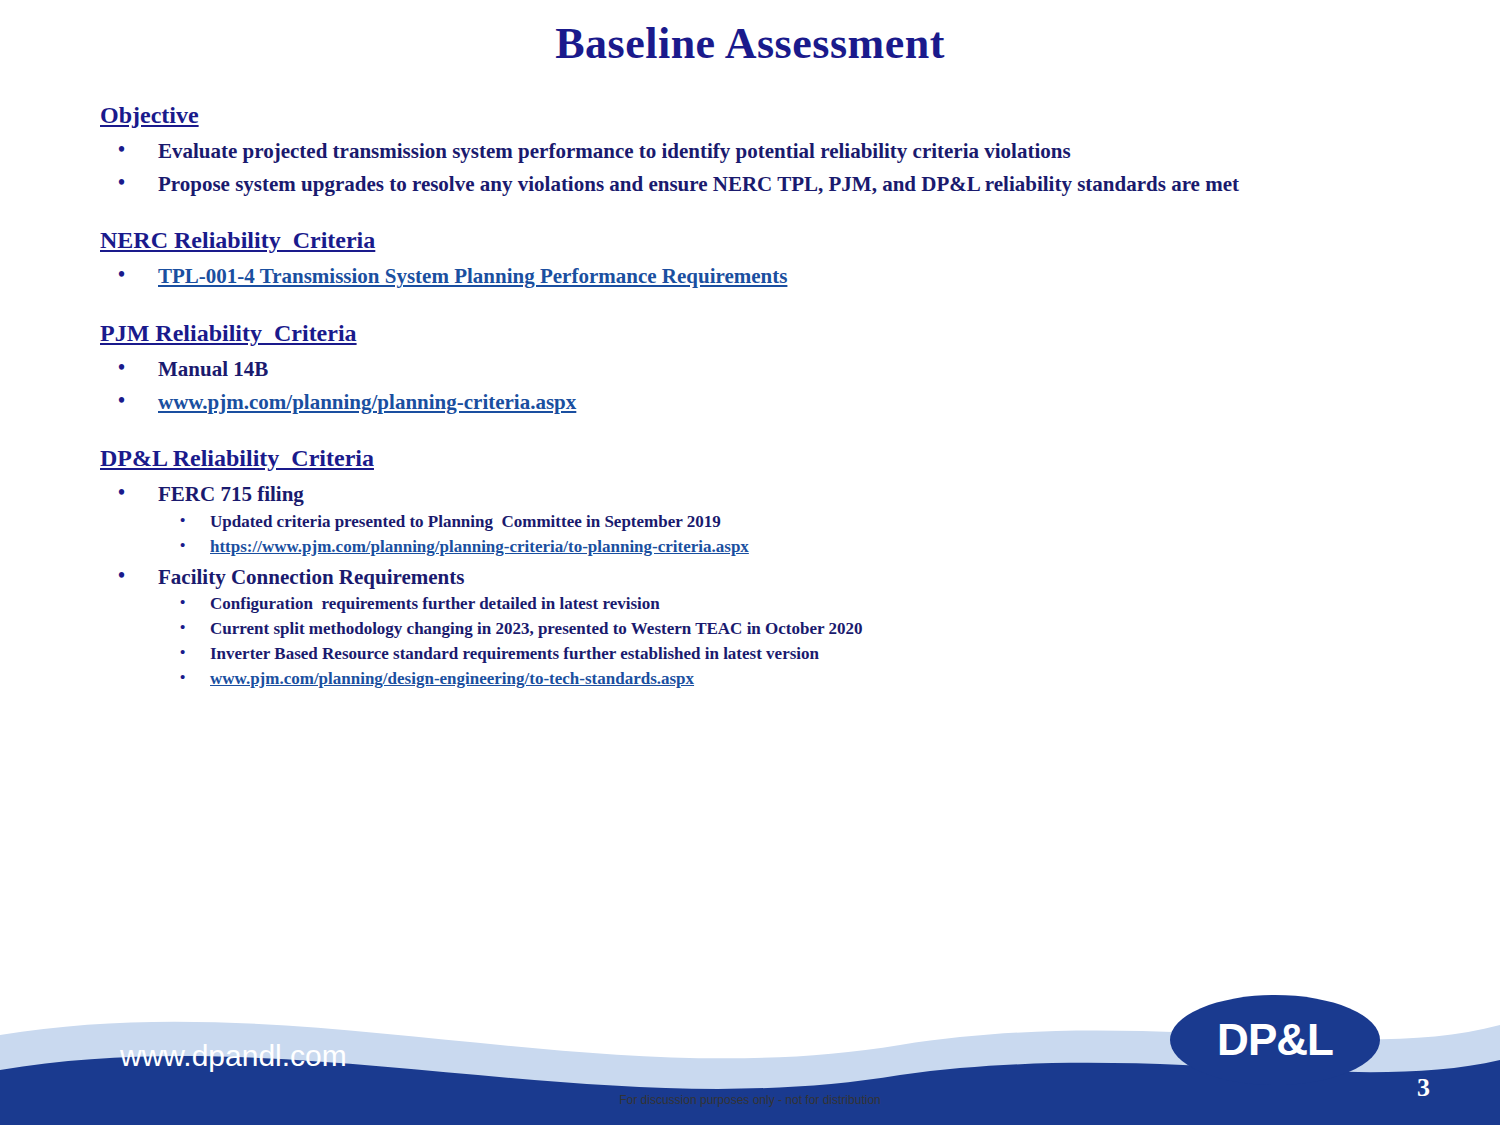Baseline Assessment
Objective
Evaluate projected transmission system performance to identify potential reliability criteria violations
Propose system upgrades to resolve any violations and ensure NERC TPL, PJM, and DP&L reliability standards are met
NERC Reliability Criteria
TPL-001-4 Transmission System Planning Performance Requirements
PJM Reliability Criteria
Manual 14B
www.pjm.com/planning/planning-criteria.aspx
DP&L Reliability Criteria
FERC 715 filing
Updated criteria presented to Planning Committee in September 2019
https://www.pjm.com/planning/planning-criteria/to-planning-criteria.aspx
Facility Connection Requirements
Configuration requirements further detailed in latest revision
Current split methodology changing in 2023, presented to Western TEAC in October 2020
Inverter Based Resource standard requirements further established in latest version
www.pjm.com/planning/design-engineering/to-tech-standards.aspx
www.dpandl.com
For discussion purposes only - not for distribution
DP&L
3